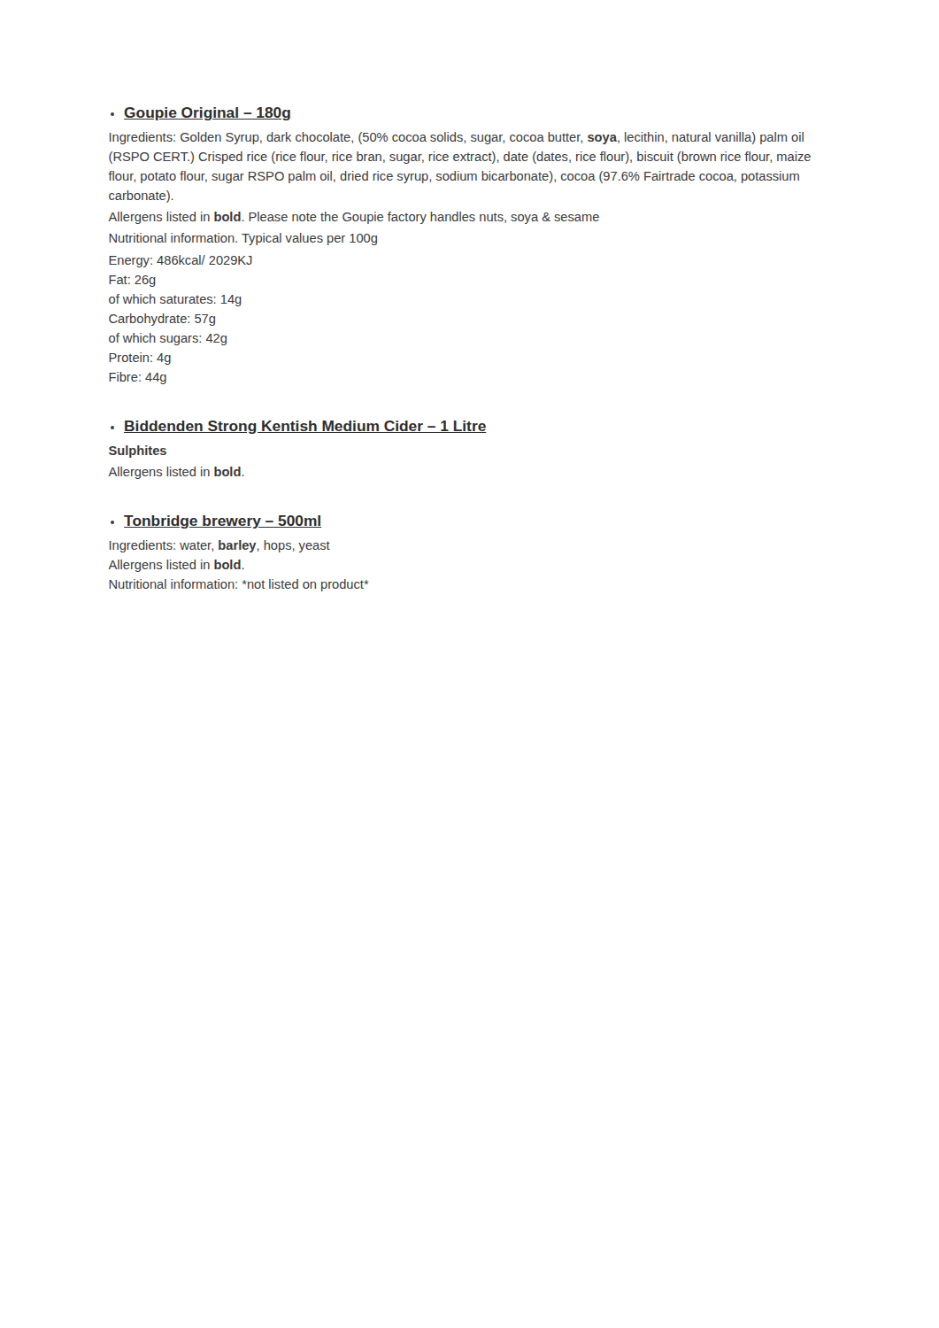Goupie Original – 180g
Ingredients: Golden Syrup, dark chocolate, (50% cocoa solids, sugar, cocoa butter, soya, lecithin, natural vanilla) palm oil (RSPO CERT.) Crisped rice (rice flour, rice bran, sugar, rice extract), date (dates, rice flour), biscuit (brown rice flour, maize flour, potato flour, sugar RSPO palm oil, dried rice syrup, sodium bicarbonate), cocoa (97.6% Fairtrade cocoa, potassium carbonate).
Allergens listed in bold. Please note the Goupie factory handles nuts, soya & sesame
Nutritional information. Typical values per 100g
Energy: 486kcal/ 2029KJ
Fat: 26g
of which saturates: 14g
Carbohydrate: 57g
of which sugars: 42g
Protein: 4g
Fibre: 44g
Biddenden Strong Kentish Medium Cider – 1 Litre
Sulphites
Allergens listed in bold.
Tonbridge brewery – 500ml
Ingredients: water, barley, hops, yeast
Allergens listed in bold.
Nutritional information: *not listed on product*